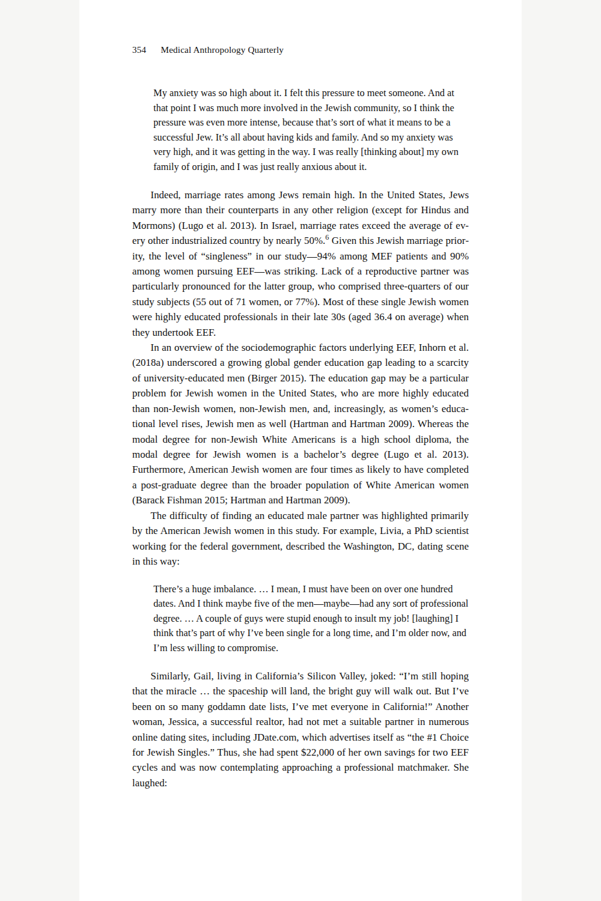354 Medical Anthropology Quarterly
My anxiety was so high about it. I felt this pressure to meet someone. And at that point I was much more involved in the Jewish community, so I think the pressure was even more intense, because that’s sort of what it means to be a successful Jew. It’s all about having kids and family. And so my anxiety was very high, and it was getting in the way. I was really [thinking about] my own family of origin, and I was just really anxious about it.
Indeed, marriage rates among Jews remain high. In the United States, Jews marry more than their counterparts in any other religion (except for Hindus and Mormons) (Lugo et al. 2013). In Israel, marriage rates exceed the average of every other industrialized country by nearly 50%.6 Given this Jewish marriage priority, the level of “singleness” in our study—94% among MEF patients and 90% among women pursuing EEF—was striking. Lack of a reproductive partner was particularly pronounced for the latter group, who comprised three-quarters of our study subjects (55 out of 71 women, or 77%). Most of these single Jewish women were highly educated professionals in their late 30s (aged 36.4 on average) when they undertook EEF.
In an overview of the sociodemographic factors underlying EEF, Inhorn et al. (2018a) underscored a growing global gender education gap leading to a scarcity of university-educated men (Birger 2015). The education gap may be a particular problem for Jewish women in the United States, who are more highly educated than non-Jewish women, non-Jewish men, and, increasingly, as women’s educational level rises, Jewish men as well (Hartman and Hartman 2009). Whereas the modal degree for non-Jewish White Americans is a high school diploma, the modal degree for Jewish women is a bachelor’s degree (Lugo et al. 2013). Furthermore, American Jewish women are four times as likely to have completed a post-graduate degree than the broader population of White American women (Barack Fishman 2015; Hartman and Hartman 2009).
The difficulty of finding an educated male partner was highlighted primarily by the American Jewish women in this study. For example, Livia, a PhD scientist working for the federal government, described the Washington, DC, dating scene in this way:
There’s a huge imbalance. … I mean, I must have been on over one hundred dates. And I think maybe five of the men—maybe—had any sort of professional degree. … A couple of guys were stupid enough to insult my job! [laughing] I think that’s part of why I’ve been single for a long time, and I’m older now, and I’m less willing to compromise.
Similarly, Gail, living in California’s Silicon Valley, joked: “I’m still hoping that the miracle … the spaceship will land, the bright guy will walk out. But I’ve been on so many goddamn date lists, I’ve met everyone in California!” Another woman, Jessica, a successful realtor, had not met a suitable partner in numerous online dating sites, including JDate.com, which advertises itself as “the #1 Choice for Jewish Singles.” Thus, she had spent $22,000 of her own savings for two EEF cycles and was now contemplating approaching a professional matchmaker. She laughed: